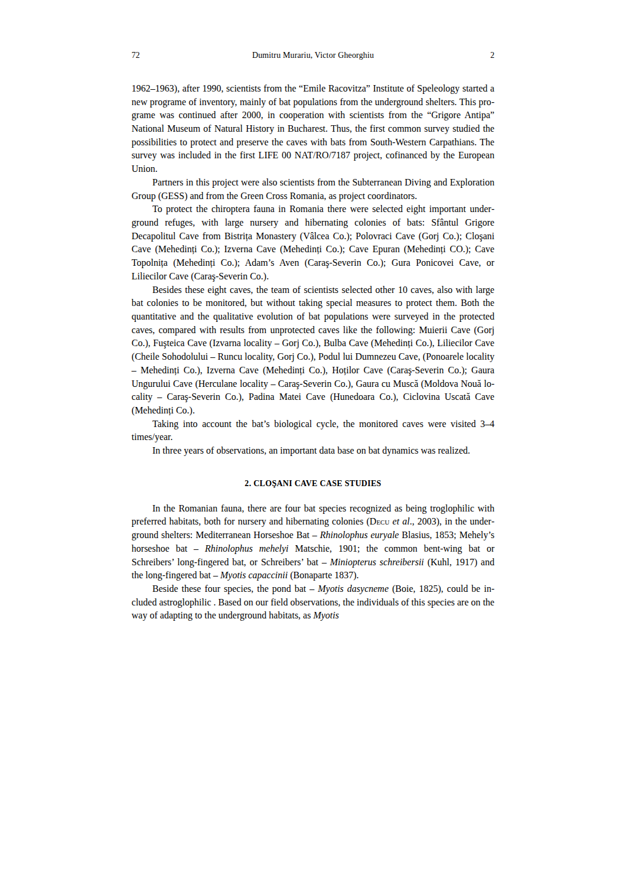72 Dumitru Murariu, Victor Gheorghiu 2
1962–1963), after 1990, scientists from the “Emile Racovitza” Institute of Speleology started a new programe of inventory, mainly of bat populations from the underground shelters. This programe was continued after 2000, in cooperation with scientists from the “Grigore Antipa” National Museum of Natural History in Bucharest. Thus, the first common survey studied the possibilities to protect and preserve the caves with bats from South-Western Carpathians. The survey was included in the first LIFE 00 NAT/RO/7187 project, cofinanced by the European Union.
Partners in this project were also scientists from the Subterranean Diving and Exploration Group (GESS) and from the Green Cross Romania, as project coordinators.
To protect the chiroptera fauna in Romania there were selected eight important underground refuges, with large nursery and hibernating colonies of bats: Sfântul Grigore Decapolitul Cave from Bistrița Monastery (Vâlcea Co.); Polovraci Cave (Gorj Co.); Cloşani Cave (Mehedinți Co.); Izverna Cave (Mehedinți Co.); Cave Epuran (Mehedinți CO.); Cave Topolnița (Mehedinți Co.); Adam’s Aven (Caraş-Severin Co.); Gura Ponicovei Cave, or Liliecilor Cave (Caraş-Severin Co.).
Besides these eight caves, the team of scientists selected other 10 caves, also with large bat colonies to be monitored, but without taking special measures to protect them. Both the quantitative and the qualitative evolution of bat populations were surveyed in the protected caves, compared with results from unprotected caves like the following: Muierii Cave (Gorj Co.), Fuşteica Cave (Izvarna locality – Gorj Co.), Bulba Cave (Mehedinți Co.), Liliecilor Cave (Cheile Sohodolului – Runcu locality, Gorj Co.), Podul lui Dumnezeu Cave, (Ponoarele locality – Mehedinți Co.), Izverna Cave (Mehedinți Co.), Hoților Cave (Caraş-Severin Co.); Gaura Ungurului Cave (Herculane locality – Caraş-Severin Co.), Gaura cu Muscă (Moldova Nouă locality – Caraş-Severin Co.), Padina Matei Cave (Hunedoara Co.), Ciclovina Uscată Cave (Mehedinți Co.).
Taking into account the bat’s biological cycle, the monitored caves were visited 3–4 times/year.
In three years of observations, an important data base on bat dynamics was realized.
2. CLOŞANI CAVE CASE STUDIES
In the Romanian fauna, there are four bat species recognized as being troglophilic with preferred habitats, both for nursery and hibernating colonies (Decu et al., 2003), in the underground shelters: Mediterranean Horseshoe Bat – Rhinolophus euryale Blasius, 1853; Mehely’s horseshoe bat – Rhinolophus mehelyi Matschie, 1901; the common bent-wing bat or Schreibers’ long-fingered bat, or Schreibers’ bat – Miniopterus schreibersii (Kuhl, 1917) and the long-fingered bat – Myotis capaccinii (Bonaparte 1837).
Beside these four species, the pond bat – Myotis dasycneme (Boie, 1825), could be included astroglophilic . Based on our field observations, the individuals of this species are on the way of adapting to the underground habitats, as Myotis